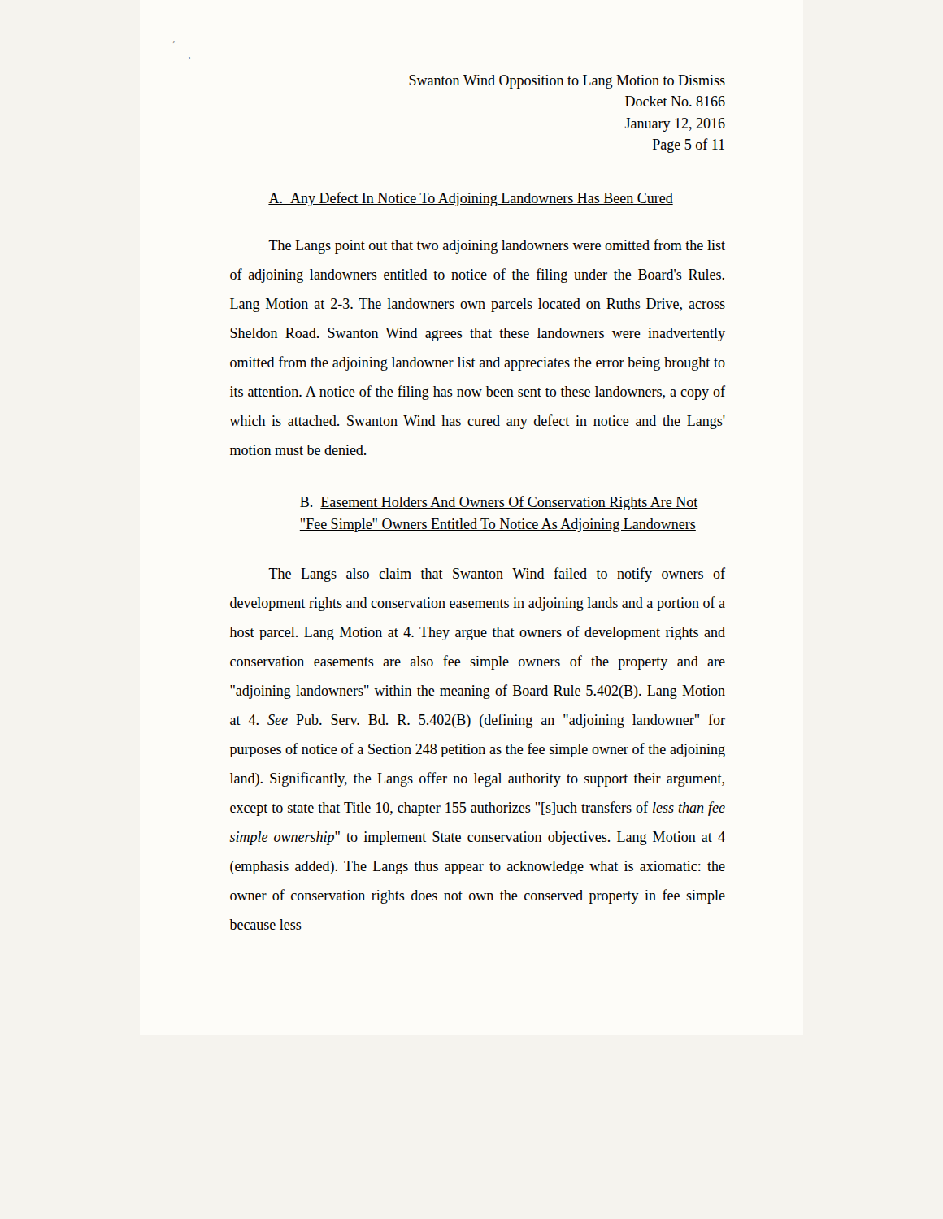, ,
Swanton Wind Opposition to Lang Motion to Dismiss
Docket No. 8166
January 12, 2016
Page 5 of 11
A. Any Defect In Notice To Adjoining Landowners Has Been Cured
The Langs point out that two adjoining landowners were omitted from the list of adjoining landowners entitled to notice of the filing under the Board's Rules. Lang Motion at 2-3. The landowners own parcels located on Ruths Drive, across Sheldon Road. Swanton Wind agrees that these landowners were inadvertently omitted from the adjoining landowner list and appreciates the error being brought to its attention. A notice of the filing has now been sent to these landowners, a copy of which is attached. Swanton Wind has cured any defect in notice and the Langs' motion must be denied.
B. Easement Holders And Owners Of Conservation Rights Are Not "Fee Simple" Owners Entitled To Notice As Adjoining Landowners
The Langs also claim that Swanton Wind failed to notify owners of development rights and conservation easements in adjoining lands and a portion of a host parcel. Lang Motion at 4. They argue that owners of development rights and conservation easements are also fee simple owners of the property and are "adjoining landowners" within the meaning of Board Rule 5.402(B). Lang Motion at 4. See Pub. Serv. Bd. R. 5.402(B) (defining an "adjoining landowner" for purposes of notice of a Section 248 petition as the fee simple owner of the adjoining land). Significantly, the Langs offer no legal authority to support their argument, except to state that Title 10, chapter 155 authorizes "[s]uch transfers of less than fee simple ownership" to implement State conservation objectives. Lang Motion at 4 (emphasis added). The Langs thus appear to acknowledge what is axiomatic: the owner of conservation rights does not own the conserved property in fee simple because less